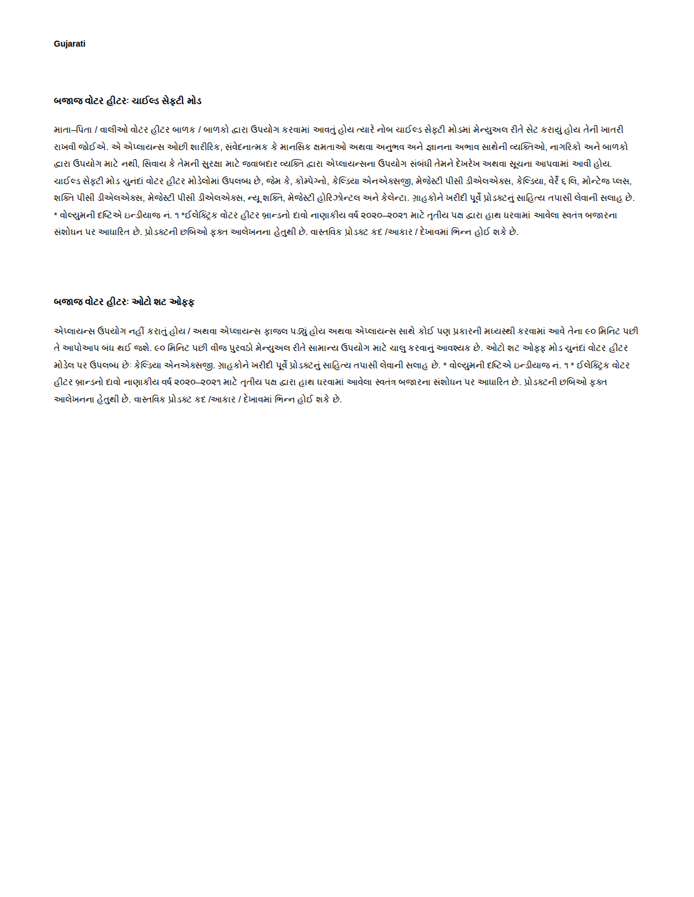Gujarati
બજાજ વોટર હીટરઃ ચાઈલ્ડ સેફ્ટી મોડ
માતા–પિતા / વાલીઓ વોટર હીટર બાળક / બાળકો દ્વારા ઉપયોગ કરવામાં આવતું હોય ત્યારે નોબ ચાઈલ્ડ સેફ્ટી મોડમાં મેન્યુઅલ રીતે સેટ કરાયું હોય તેની ખાતરી રાખવી જોઈએ. એ એપ્લાયન્સ ઓછી શારીરિક, સંવેદનાત્મક કે માનસિક ક્ષમતાઓ અથવા અનુભવ અને જ્ઞાનના અભાવ સાથેની વ્યક્તિઓ, નાગરિકો અને બાળકો દ્વારા ઉપયોગ માટે નથી, સિવાય કે તેમની સુરક્ષા માટે જવાબદાર વ્યક્તિ દ્વારા એપ્લાયન્સના ઉપયોગ સંબંધી તેમને દેખરેખ અથવા સૂચના આપવામાં આવી હોય. ચાઈલ્ડ સેફ્ટી મોડ ચુનંદાં વોટર હીટર મોડેલોમાં ઉપલબ્ધ છે, જેમ કે, કોમ્પેગ્નો, કેલ્ડિયા એનએક્સજી, મેજેસ્ટી પીસી ડીએલએક્સ, કેલ્ડિયા, વેર્રે ૬ લિ, મોન્ટેજ પ્લસ, શક્તિ પીસી ડીએલએક્સ, મેજેસ્ટી પીસી ડીએલએક્સ, ન્યૂ શક્તિ, મેજેસ્ટી હોરિઝોન્ટલ અને કેલેન્ટા. ગ્રાહકોને ખરીદી પૂર્વે પ્રોડક્ટનું સાહિત્ય તપાસી લેવાની સલાહ છે. * વોલ્યુમની દષ્ટિએ ઇન્ડીયાજ નં. ૧ *ઈલેક્ટ્રિક વોટર હીટર બ્રાન્ડનો દાવો નાણાકીય વર્ષ ૨૦૨૦–૨૦૨૧ માટે તૃતીય પક્ષ દ્વારા હાથ ધરવામાં આવેલા સ્વતંત્ર બજારના સંશોધન પર આધારિત છે. પ્રોડક્ટની છબિઓ ફક્ત આલેખનના હેતુથી છે. વાસ્તવિક પ્રોડક્ટ કદ /આકાર / દેખાવમાં ભિન્ન હોઈ શકે છે.
બજાજ વોટર હીટરઃ ઓટો શટ ઓફ્ફ
એપ્લાયન્સ ઉપયોગ નહીં કરાતું હોય / અથવા એપ્લાયન્સ ફાજલ પડ્યું હોય અથવા એપ્લાયન્સ સાથે કોઈ પણ પ્રકારની મધ્યસ્થી કરવામાં આવે તેના ૯૦ મિનિટ પછી તે આપોઆપ બંધ થઈ જશે. ૯૦ મિનિટ પછી વીજ પુરવઠો મેન્યુઅલ રીતે સામાન્ય ઉપયોગ માટે ચાલુ કરવાનું આવશ્યક છે. ઓટો શટ ઓફ્ફ મોડ ચુનંદાં વોટર હીટર મોડેલ પર ઉપલબ્ધ છેઃ કેલ્ડિયા એનએક્સજી. ગ્રાહકોને ખરીદી પૂર્વે પ્રોડક્ટનું સાહિત્ય તપાસી લેવાની સલાહ છે. * વોલ્યુમની દષ્ટિએ ઇન્ડીયાજ નં. ૧ * ઈલેક્ટ્રિક વોટર હીટર બ્રાન્ડનો દાવો નાણાકીય વર્ષ ૨૦૨૦–૨૦૨૧ માટે તૃતીય પક્ષ દ્વારા હાથ ધરવામાં આવેલા સ્વતંત્ર બજારના સંશોધન પર આધારિત છે. પ્રોડક્ટની છબિઓ ફક્ત આલેખનના હેતુથી છે. વાસ્તવિક પ્રોડક્ટ કદ /આકાર / દેખાવમાં ભિન્ન હોઈ શકે છે.